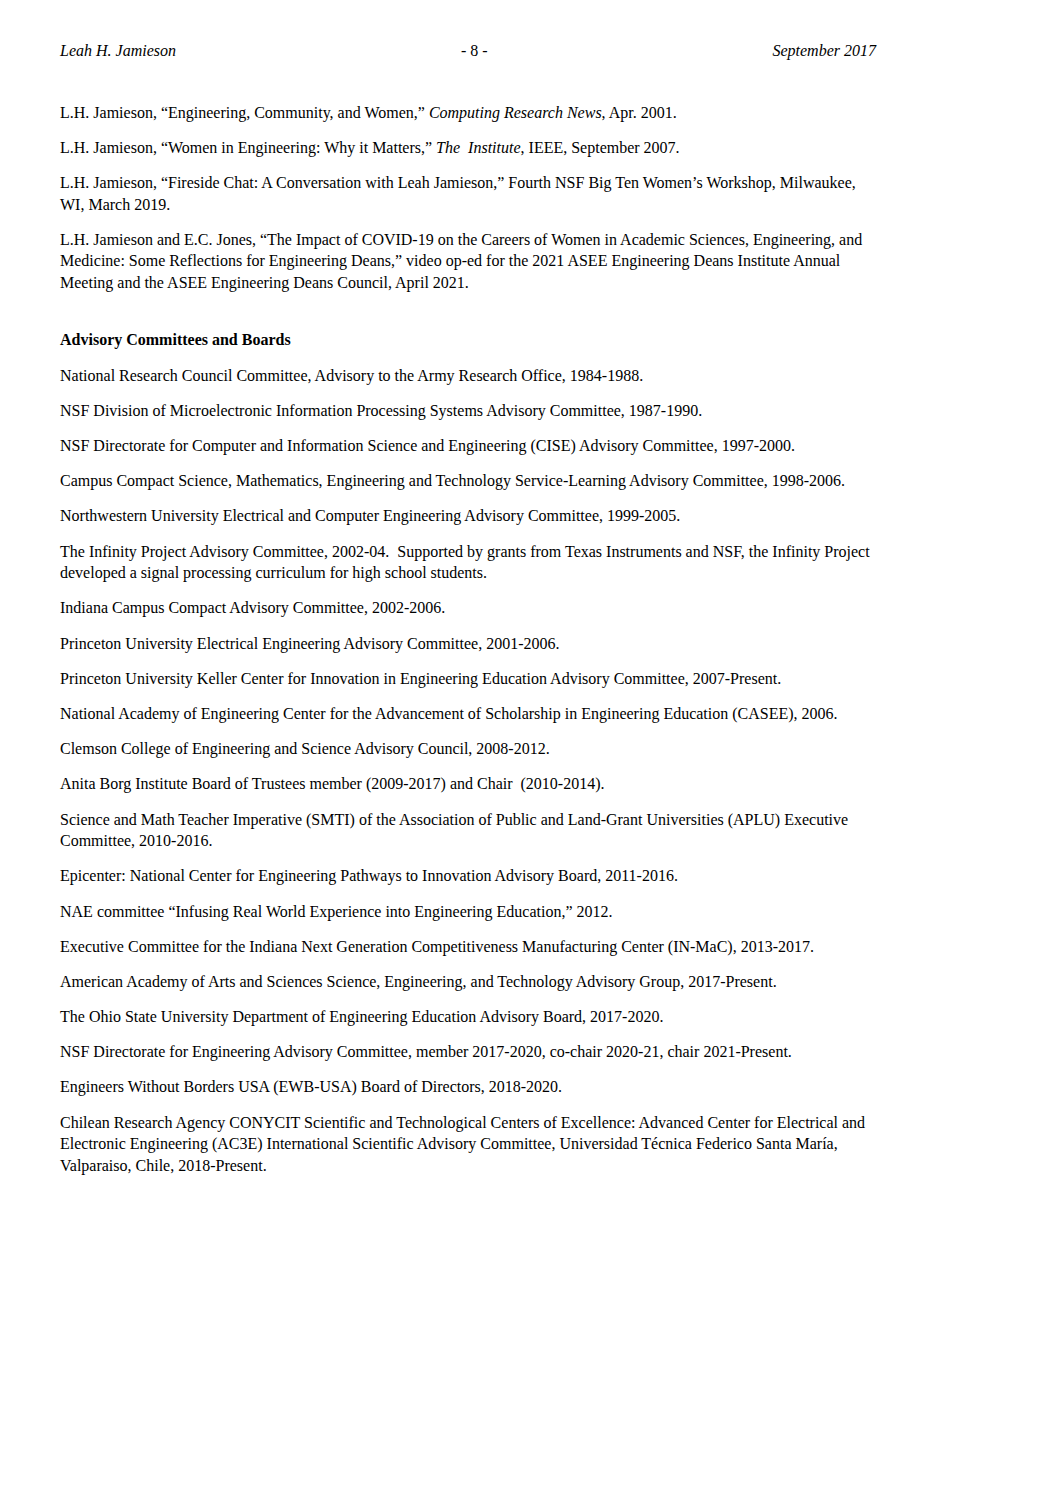Leah H. Jamieson - 8 - September 2017
L.H. Jamieson, “Engineering, Community, and Women,” Computing Research News, Apr. 2001.
L.H. Jamieson, “Women in Engineering: Why it Matters,” The Institute, IEEE, September 2007.
L.H. Jamieson, “Fireside Chat: A Conversation with Leah Jamieson,” Fourth NSF Big Ten Women’s Workshop, Milwaukee, WI, March 2019.
L.H. Jamieson and E.C. Jones, “The Impact of COVID-19 on the Careers of Women in Academic Sciences, Engineering, and Medicine: Some Reflections for Engineering Deans,” video op-ed for the 2021 ASEE Engineering Deans Institute Annual Meeting and the ASEE Engineering Deans Council, April 2021.
Advisory Committees and Boards
National Research Council Committee, Advisory to the Army Research Office, 1984-1988.
NSF Division of Microelectronic Information Processing Systems Advisory Committee, 1987-1990.
NSF Directorate for Computer and Information Science and Engineering (CISE) Advisory Committee, 1997-2000.
Campus Compact Science, Mathematics, Engineering and Technology Service-Learning Advisory Committee, 1998-2006.
Northwestern University Electrical and Computer Engineering Advisory Committee, 1999-2005.
The Infinity Project Advisory Committee, 2002-04. Supported by grants from Texas Instruments and NSF, the Infinity Project developed a signal processing curriculum for high school students.
Indiana Campus Compact Advisory Committee, 2002-2006.
Princeton University Electrical Engineering Advisory Committee, 2001-2006.
Princeton University Keller Center for Innovation in Engineering Education Advisory Committee, 2007-Present.
National Academy of Engineering Center for the Advancement of Scholarship in Engineering Education (CASEE), 2006.
Clemson College of Engineering and Science Advisory Council, 2008-2012.
Anita Borg Institute Board of Trustees member (2009-2017) and Chair (2010-2014).
Science and Math Teacher Imperative (SMTI) of the Association of Public and Land-Grant Universities (APLU) Executive Committee, 2010-2016.
Epicenter: National Center for Engineering Pathways to Innovation Advisory Board, 2011-2016.
NAE committee “Infusing Real World Experience into Engineering Education,” 2012.
Executive Committee for the Indiana Next Generation Competitiveness Manufacturing Center (IN-MaC), 2013-2017.
American Academy of Arts and Sciences Science, Engineering, and Technology Advisory Group, 2017-Present.
The Ohio State University Department of Engineering Education Advisory Board, 2017-2020.
NSF Directorate for Engineering Advisory Committee, member 2017-2020, co-chair 2020-21, chair 2021-Present.
Engineers Without Borders USA (EWB-USA) Board of Directors, 2018-2020.
Chilean Research Agency CONYCIT Scientific and Technological Centers of Excellence: Advanced Center for Electrical and Electronic Engineering (AC3E) International Scientific Advisory Committee, Universidad Técnica Federico Santa María, Valparaiso, Chile, 2018-Present.